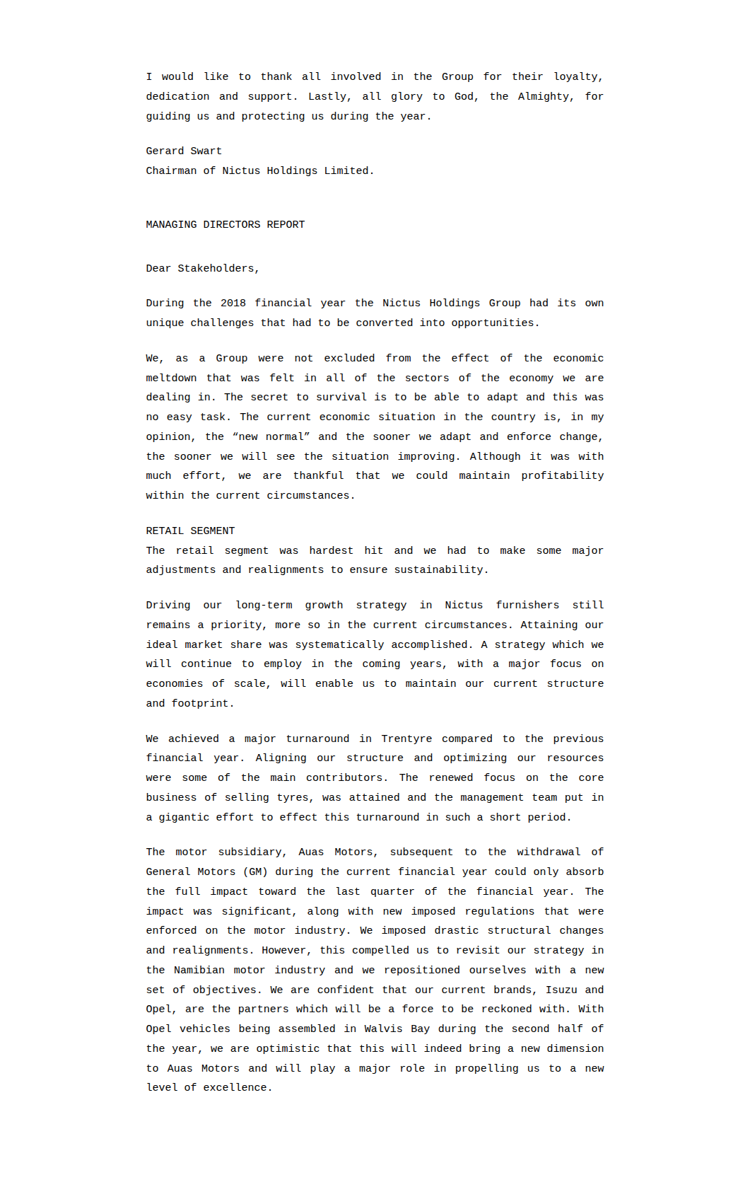I would like to thank all involved in the Group for their loyalty, dedication and support. Lastly, all glory to God, the Almighty, for guiding us and protecting us during the year.
Gerard Swart Chairman of Nictus Holdings Limited.
Managing Directors Report
Dear Stakeholders,
During the 2018 financial year the Nictus Holdings Group had its own unique challenges that had to be converted into opportunities.
We, as a Group were not excluded from the effect of the economic meltdown that was felt in all of the sectors of the economy we are dealing in. The secret to survival is to be able to adapt and this was no easy task. The current economic situation in the country is, in my opinion, the “new normal” and the sooner we adapt and enforce change, the sooner we will see the situation improving. Although it was with much effort, we are thankful that we could maintain profitability within the current circumstances.
Retail Segment
The retail segment was hardest hit and we had to make some major adjustments and realignments to ensure sustainability.
Driving our long-term growth strategy in Nictus furnishers still remains a priority, more so in the current circumstances. Attaining our ideal market share was systematically accomplished. A strategy which we will continue to employ in the coming years, with a major focus on economies of scale, will enable us to maintain our current structure and footprint.
We achieved a major turnaround in Trentyre compared to the previous financial year. Aligning our structure and optimizing our resources were some of the main contributors. The renewed focus on the core business of selling tyres, was attained and the management team put in a gigantic effort to effect this turnaround in such a short period.
The motor subsidiary, Auas Motors, subsequent to the withdrawal of General Motors (GM) during the current financial year could only absorb the full impact toward the last quarter of the financial year. The impact was significant, along with new imposed regulations that were enforced on the motor industry. We imposed drastic structural changes and realignments. However, this compelled us to revisit our strategy in the Namibian motor industry and we repositioned ourselves with a new set of objectives. We are confident that our current brands, Isuzu and Opel, are the partners which will be a force to be reckoned with. With Opel vehicles being assembled in Walvis Bay during the second half of the year, we are optimistic that this will indeed bring a new dimension to Auas Motors and will play a major role in propelling us to a new level of excellence.